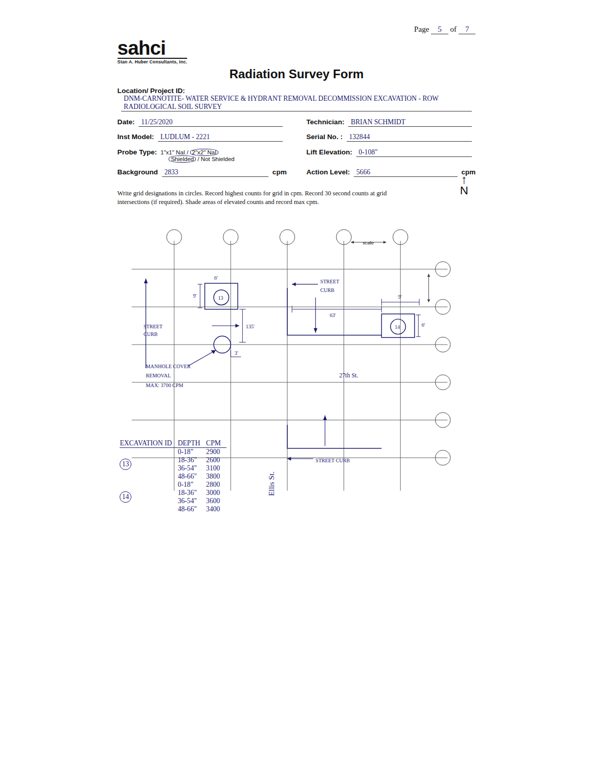Page 5 of 7
sahci
Stan A. Huber Consultants, Inc.
Radiation Survey Form
Location/ Project ID: DNM-CARNOTITE- WATER SERVICE & HYDRANT REMOVAL DECOMMISSION EXCAVATION - ROW RADIOLOGICAL SOIL SURVEY
Date: 11/25/2020
Technician: BRIAN SCHMIDT
Inst Model: LUDLUM - 2221
Serial No. : 132844
Probe Type: 1"x1" NaI / 2"x2" NaI
Shielded / Not Shielded
Lift Elevation: 0-108"
Background 2833 cpm
Action Level: 5666 cpm
Write grid designations in circles. Record highest counts for grid in cpm. Record 30 second counts at grid intersections (if required). Shade areas of elevated counts and record max cpm.
↑
N
scale 13 6' 9' 135' STREET CURB 3' MANHOLE COVER REMOVAL MAX: 3700 CPM STREET CURB 63' 9' 14 6' 27th St. STREET CURB
Ellis St.
| EXCAVATION ID | DEPTH | CPM |
| --- | --- | --- |
| 13 | 0-18" | 2900 |
| 18-36" | 2600 |
| 36-54" | 3100 |
| 48-66" | 3800 |
| 14 | 0-18" | 2800 |
| 18-36" | 3000 |
| 36-54" | 3600 |
| 48-66" | 3400 |